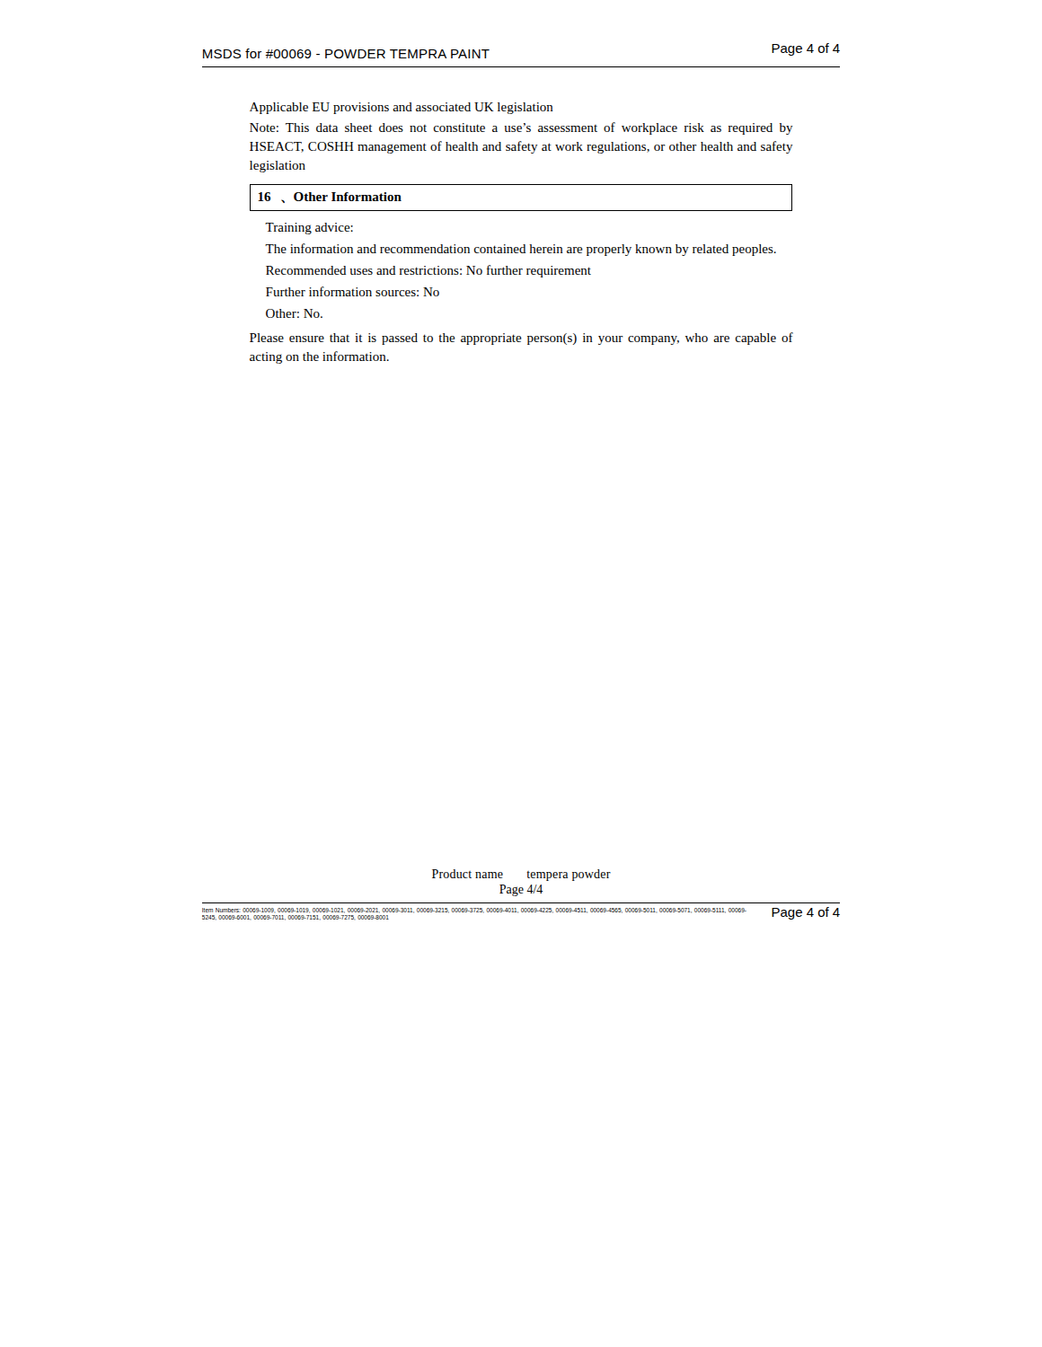MSDS for #00069 - POWDER TEMPRA PAINT
Page 4 of 4
Applicable EU provisions and associated UK legislation
Note: This data sheet does not constitute a use’s assessment of workplace risk as required by HSEACT, COSHH management of health and safety at work regulations, or other health and safety legislation
16、Other Information
Training advice:
The information and recommendation contained herein are properly known by related peoples.
Recommended uses and restrictions: No further requirement
Further information sources: No
Other: No.
Please ensure that it is passed to the appropriate person(s) in your company, who are capable of acting on the information.
Product name tempera powder
Page 4/4
Item Numbers: 00069-1009, 00069-1019, 00069-1021, 00069-2021, 00069-3011, 00069-3215, 00069-3725, 00069-4011, 00069-4225, 00069-4511, 00069-4565, 00069-5011, 00069-5071, 00069-5111, 00069-5245, 00069-6001, 00069-7011, 00069-7151, 00069-7275, 00069-8001
Page 4 of 4